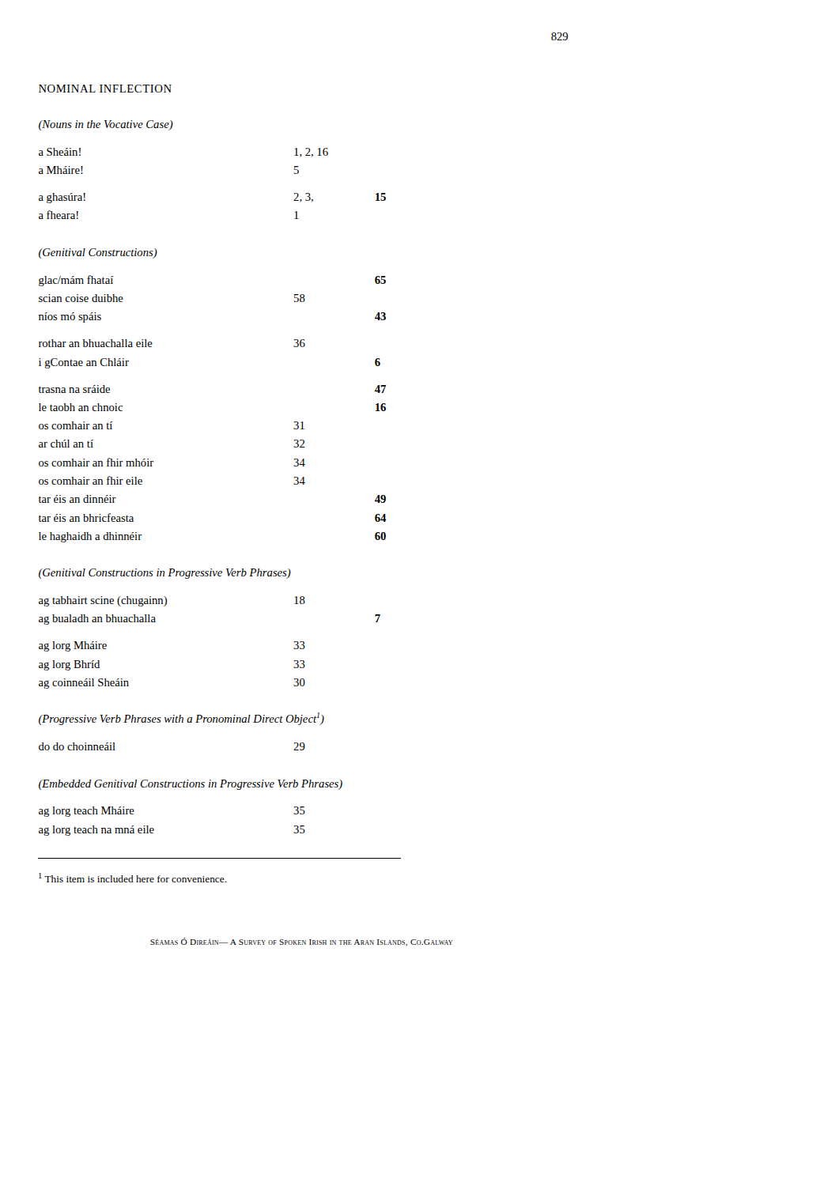829
NOMINAL INFLECTION
(Nouns in the Vocative Case)
| a Sheáin! | 1, 2, 16 | |
| a Mháire! | 5 | |
| a ghasúra! | 2, 3, | 15 |
| a fheara! | 1 | |
(Genitival Constructions)
| glac/mám fhataí | | 65 |
| scian coise duibhe | 58 | |
| níos mó spáis | | 43 |
| rothar an bhuachalla eile | 36 | |
| i gContae an Chláir | | 6 |
| trasna na sráide | | 47 |
| le taobh an chnoic | | 16 |
| os comhair an tí | 31 | |
| ar chúl an tí | 32 | |
| os comhair an fhir mhóir | 34 | |
| os comhair an fhir eile | 34 | |
| tar éis an dinnéir | | 49 |
| tar éis an bhricfeasta | | 64 |
| le haghaidh a dhinnéir | | 60 |
(Genitival Constructions in Progressive Verb Phrases)
| ag tabhairt scine (chugainn) | 18 | |
| ag bualadh an bhuachalla | | 7 |
| ag lorg Mháire | 33 | |
| ag lorg Bhríd | 33 | |
| ag coinneáil Sheáin | 30 | |
(Progressive Verb Phrases with a Pronominal Direct Object1)
| do do choinneáil | 29 | |
(Embedded Genitival Constructions in Progressive Verb Phrases)
| ag lorg teach Mháire | 35 | |
| ag lorg teach na mná eile | 35 | |
1 This item is included here for convenience.
Séamas Ó Direáin— A Survey of Spoken Irish in the Aran Islands, Co.Galway